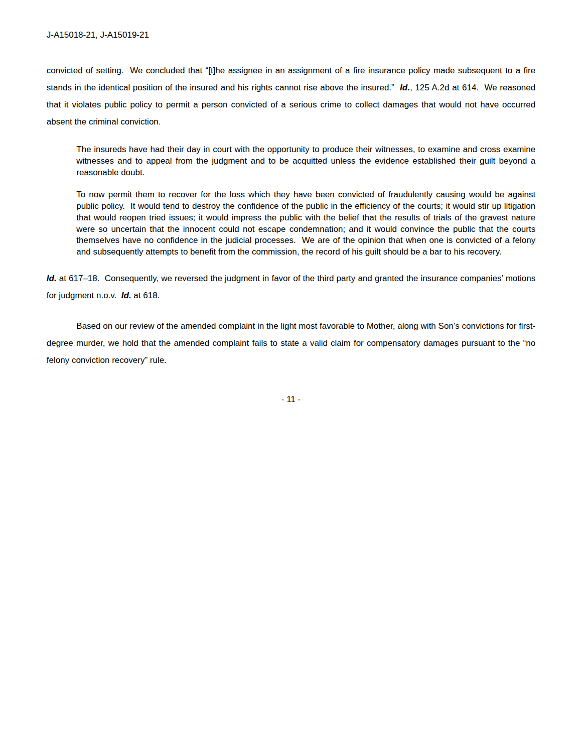J-A15018-21, J-A15019-21
convicted of setting. We concluded that “[t]he assignee in an assignment of a fire insurance policy made subsequent to a fire stands in the identical position of the insured and his rights cannot rise above the insured.” Id., 125 A.2d at 614. We reasoned that it violates public policy to permit a person convicted of a serious crime to collect damages that would not have occurred absent the criminal conviction.
The insureds have had their day in court with the opportunity to produce their witnesses, to examine and cross examine witnesses and to appeal from the judgment and to be acquitted unless the evidence established their guilt beyond a reasonable doubt.
To now permit them to recover for the loss which they have been convicted of fraudulently causing would be against public policy. It would tend to destroy the confidence of the public in the efficiency of the courts; it would stir up litigation that would reopen tried issues; it would impress the public with the belief that the results of trials of the gravest nature were so uncertain that the innocent could not escape condemnation; and it would convince the public that the courts themselves have no confidence in the judicial processes. We are of the opinion that when one is convicted of a felony and subsequently attempts to benefit from the commission, the record of his guilt should be a bar to his recovery.
Id. at 617–18. Consequently, we reversed the judgment in favor of the third party and granted the insurance companies’ motions for judgment n.o.v. Id. at 618.
Based on our review of the amended complaint in the light most favorable to Mother, along with Son’s convictions for first-degree murder, we hold that the amended complaint fails to state a valid claim for compensatory damages pursuant to the “no felony conviction recovery” rule.
- 11 -